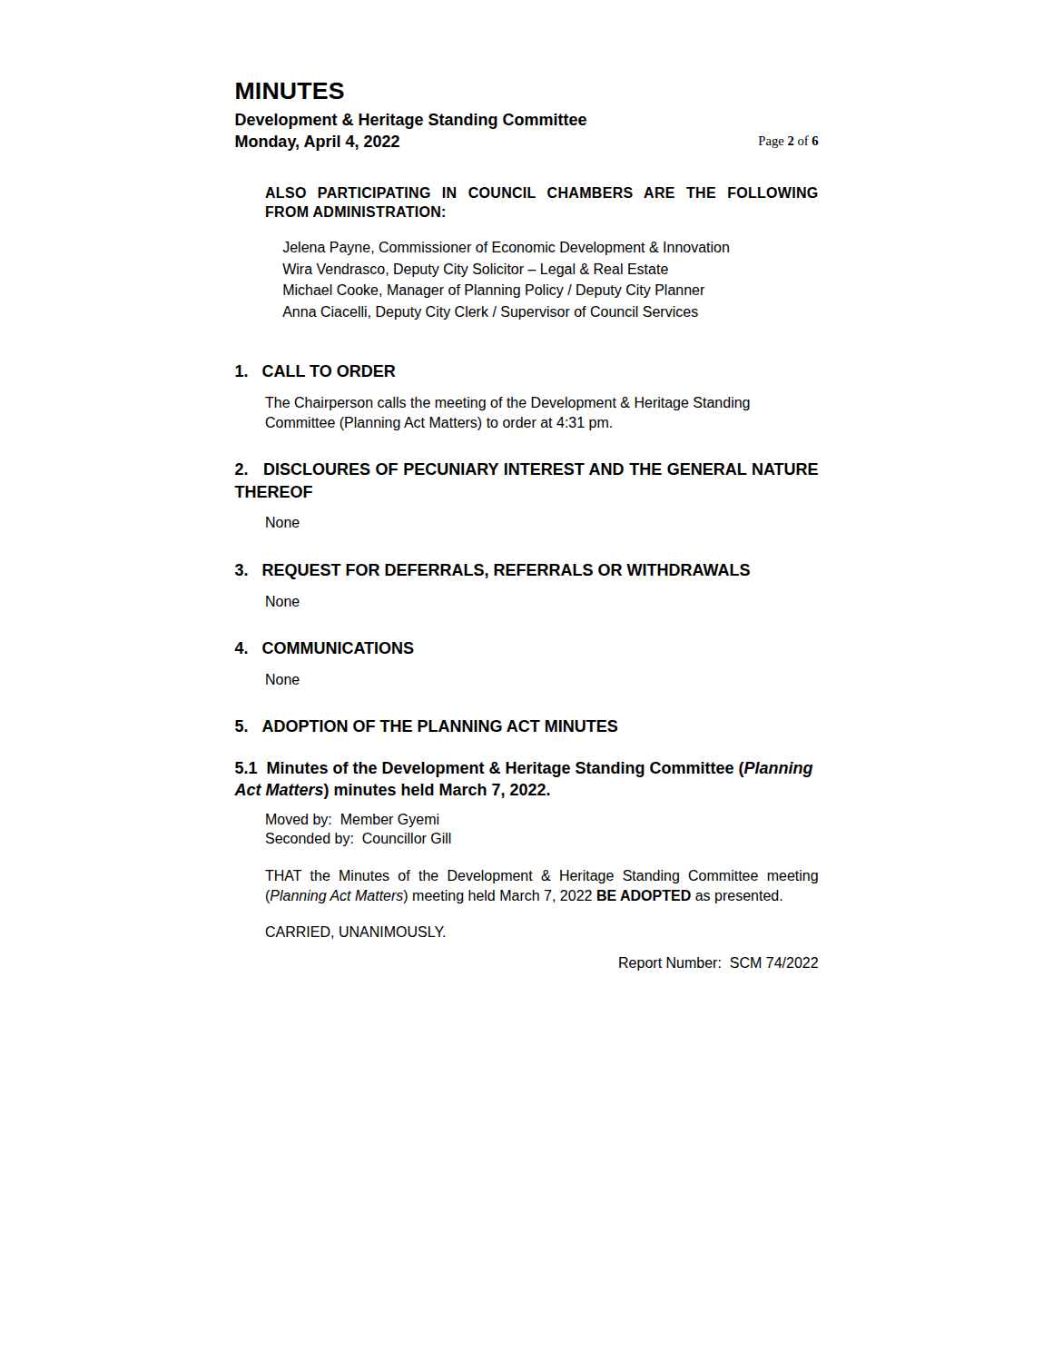MINUTES
Development & Heritage Standing Committee
Monday, April 4, 2022
Page 2 of 6
ALSO PARTICIPATING IN COUNCIL CHAMBERS ARE THE FOLLOWING FROM ADMINISTRATION:
Jelena Payne, Commissioner of Economic Development & Innovation
Wira Vendrasco, Deputy City Solicitor – Legal & Real Estate
Michael Cooke, Manager of Planning Policy / Deputy City Planner
Anna Ciacelli, Deputy City Clerk / Supervisor of Council Services
1. CALL TO ORDER
The Chairperson calls the meeting of the Development & Heritage Standing Committee (Planning Act Matters) to order at 4:31 pm.
2. DISCLOURES OF PECUNIARY INTEREST AND THE GENERAL NATURE THEREOF
None
3. REQUEST FOR DEFERRALS, REFERRALS OR WITHDRAWALS
None
4. COMMUNICATIONS
None
5. ADOPTION OF THE PLANNING ACT MINUTES
5.1 Minutes of the Development & Heritage Standing Committee (Planning Act Matters) minutes held March 7, 2022.
Moved by: Member Gyemi
Seconded by: Councillor Gill
THAT the Minutes of the Development & Heritage Standing Committee meeting (Planning Act Matters) meeting held March 7, 2022 BE ADOPTED as presented.
CARRIED, UNANIMOUSLY.
Report Number: SCM 74/2022